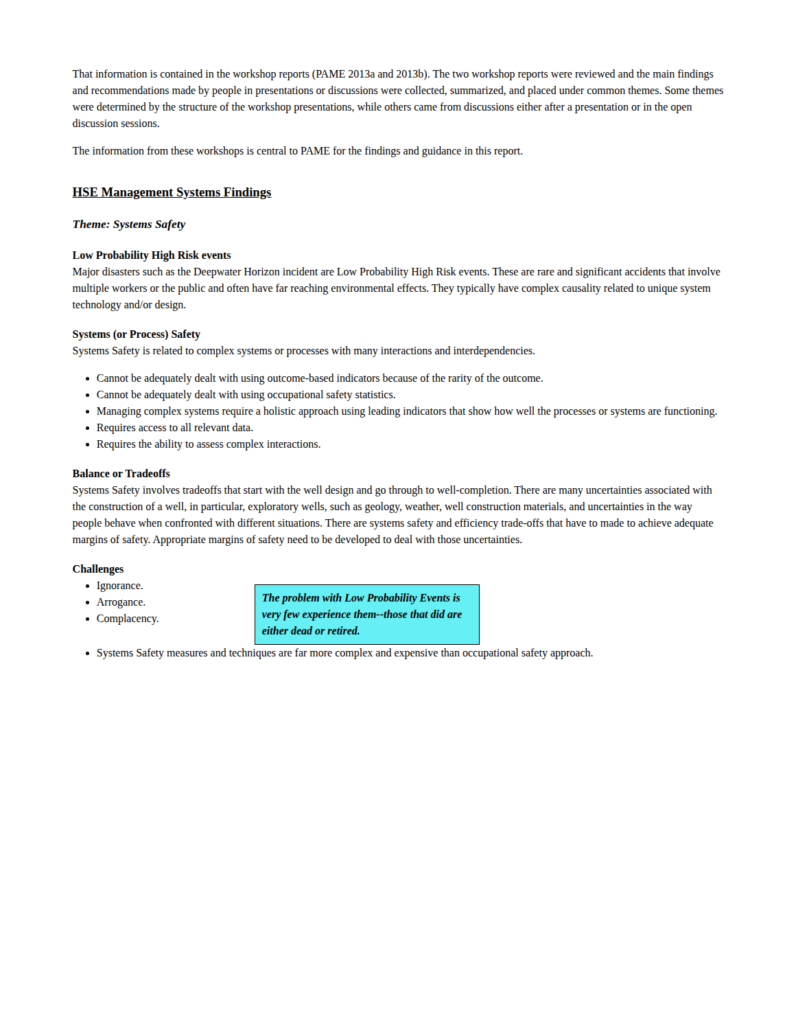That information is contained in the workshop reports (PAME 2013a and 2013b). The two workshop reports were reviewed and the main findings and recommendations made by people in presentations or discussions were collected, summarized, and placed under common themes. Some themes were determined by the structure of the workshop presentations, while others came from discussions either after a presentation or in the open discussion sessions.
The information from these workshops is central to PAME for the findings and guidance in this report.
HSE Management Systems Findings
Theme: Systems Safety
Low Probability High Risk events
Major disasters such as the Deepwater Horizon incident are Low Probability High Risk events. These are rare and significant accidents that involve multiple workers or the public and often have far reaching environmental effects. They typically have complex causality related to unique system technology and/or design.
Systems (or Process) Safety
Systems Safety is related to complex systems or processes with many interactions and interdependencies.
Cannot be adequately dealt with using outcome-based indicators because of the rarity of the outcome.
Cannot be adequately dealt with using occupational safety statistics.
Managing complex systems require a holistic approach using leading indicators that show how well the processes or systems are functioning.
Requires access to all relevant data.
Requires the ability to assess complex interactions.
Balance or Tradeoffs
Systems Safety involves tradeoffs that start with the well design and go through to well-completion. There are many uncertainties associated with the construction of a well, in particular, exploratory wells, such as geology, weather, well construction materials, and uncertainties in the way people behave when confronted with different situations. There are systems safety and efficiency trade-offs that have to made to achieve adequate margins of safety. Appropriate margins of safety need to be developed to deal with those uncertainties.
Challenges
Ignorance.
Arrogance.
Complacency.
The problem with Low Probability Events is very few experience them--those that did are either dead or retired.
Systems Safety measures and techniques are far more complex and expensive than occupational safety approach.